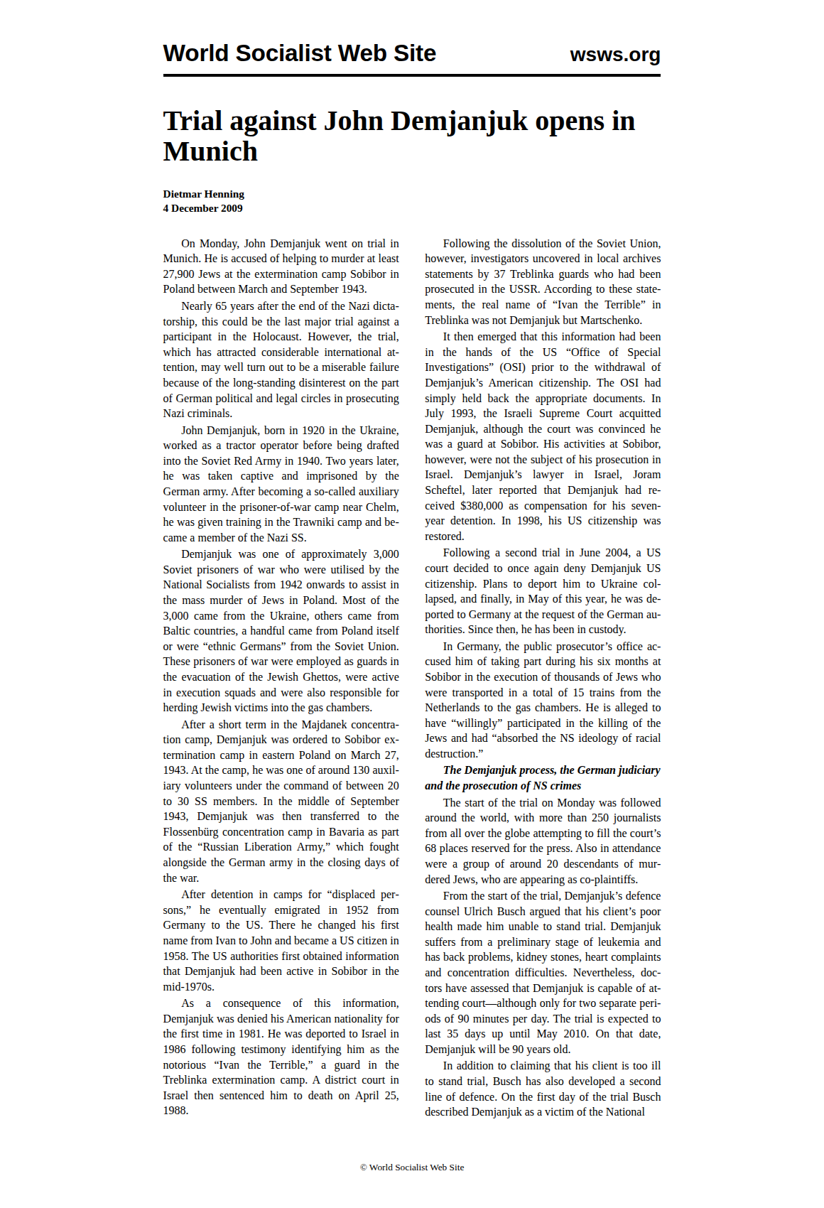World Socialist Web Site
wsws.org
Trial against John Demjanjuk opens in Munich
Dietmar Henning
4 December 2009
On Monday, John Demjanjuk went on trial in Munich. He is accused of helping to murder at least 27,900 Jews at the extermination camp Sobibor in Poland between March and September 1943.
Nearly 65 years after the end of the Nazi dictatorship, this could be the last major trial against a participant in the Holocaust. However, the trial, which has attracted considerable international attention, may well turn out to be a miserable failure because of the long-standing disinterest on the part of German political and legal circles in prosecuting Nazi criminals.
John Demjanjuk, born in 1920 in the Ukraine, worked as a tractor operator before being drafted into the Soviet Red Army in 1940. Two years later, he was taken captive and imprisoned by the German army. After becoming a so-called auxiliary volunteer in the prisoner-of-war camp near Chelm, he was given training in the Trawniki camp and became a member of the Nazi SS.
Demjanjuk was one of approximately 3,000 Soviet prisoners of war who were utilised by the National Socialists from 1942 onwards to assist in the mass murder of Jews in Poland. Most of the 3,000 came from the Ukraine, others came from Baltic countries, a handful came from Poland itself or were “ethnic Germans” from the Soviet Union. These prisoners of war were employed as guards in the evacuation of the Jewish Ghettos, were active in execution squads and were also responsible for herding Jewish victims into the gas chambers.
After a short term in the Majdanek concentration camp, Demjanjuk was ordered to Sobibor extermination camp in eastern Poland on March 27, 1943. At the camp, he was one of around 130 auxiliary volunteers under the command of between 20 to 30 SS members. In the middle of September 1943, Demjanjuk was then transferred to the Flossenbürg concentration camp in Bavaria as part of the “Russian Liberation Army,” which fought alongside the German army in the closing days of the war.
After detention in camps for “displaced persons,” he eventually emigrated in 1952 from Germany to the US. There he changed his first name from Ivan to John and became a US citizen in 1958. The US authorities first obtained information that Demjanjuk had been active in Sobibor in the mid-1970s.
As a consequence of this information, Demjanjuk was denied his American nationality for the first time in 1981. He was deported to Israel in 1986 following testimony identifying him as the notorious “Ivan the Terrible,” a guard in the Treblinka extermination camp. A district court in Israel then sentenced him to death on April 25, 1988.
Following the dissolution of the Soviet Union, however, investigators uncovered in local archives statements by 37 Treblinka guards who had been prosecuted in the USSR. According to these statements, the real name of “Ivan the Terrible” in Treblinka was not Demjanjuk but Martschenko.
It then emerged that this information had been in the hands of the US “Office of Special Investigations” (OSI) prior to the withdrawal of Demjanjuk’s American citizenship. The OSI had simply held back the appropriate documents. In July 1993, the Israeli Supreme Court acquitted Demjanjuk, although the court was convinced he was a guard at Sobibor. His activities at Sobibor, however, were not the subject of his prosecution in Israel. Demjanjuk’s lawyer in Israel, Joram Scheftel, later reported that Demjanjuk had received $380,000 as compensation for his seven-year detention. In 1998, his US citizenship was restored.
Following a second trial in June 2004, a US court decided to once again deny Demjanjuk US citizenship. Plans to deport him to Ukraine collapsed, and finally, in May of this year, he was deported to Germany at the request of the German authorities. Since then, he has been in custody.
In Germany, the public prosecutor’s office accused him of taking part during his six months at Sobibor in the execution of thousands of Jews who were transported in a total of 15 trains from the Netherlands to the gas chambers. He is alleged to have “willingly” participated in the killing of the Jews and had “absorbed the NS ideology of racial destruction.”
The Demjanjuk process, the German judiciary and the prosecution of NS crimes
The start of the trial on Monday was followed around the world, with more than 250 journalists from all over the globe attempting to fill the court’s 68 places reserved for the press. Also in attendance were a group of around 20 descendants of murdered Jews, who are appearing as co-plaintiffs.
From the start of the trial, Demjanjuk’s defence counsel Ulrich Busch argued that his client’s poor health made him unable to stand trial. Demjanjuk suffers from a preliminary stage of leukemia and has back problems, kidney stones, heart complaints and concentration difficulties. Nevertheless, doctors have assessed that Demjanjuk is capable of attending court—although only for two separate periods of 90 minutes per day. The trial is expected to last 35 days up until May 2010. On that date, Demjanjuk will be 90 years old.
In addition to claiming that his client is too ill to stand trial, Busch has also developed a second line of defence. On the first day of the trial Busch described Demjanjuk as a victim of the National
© World Socialist Web Site